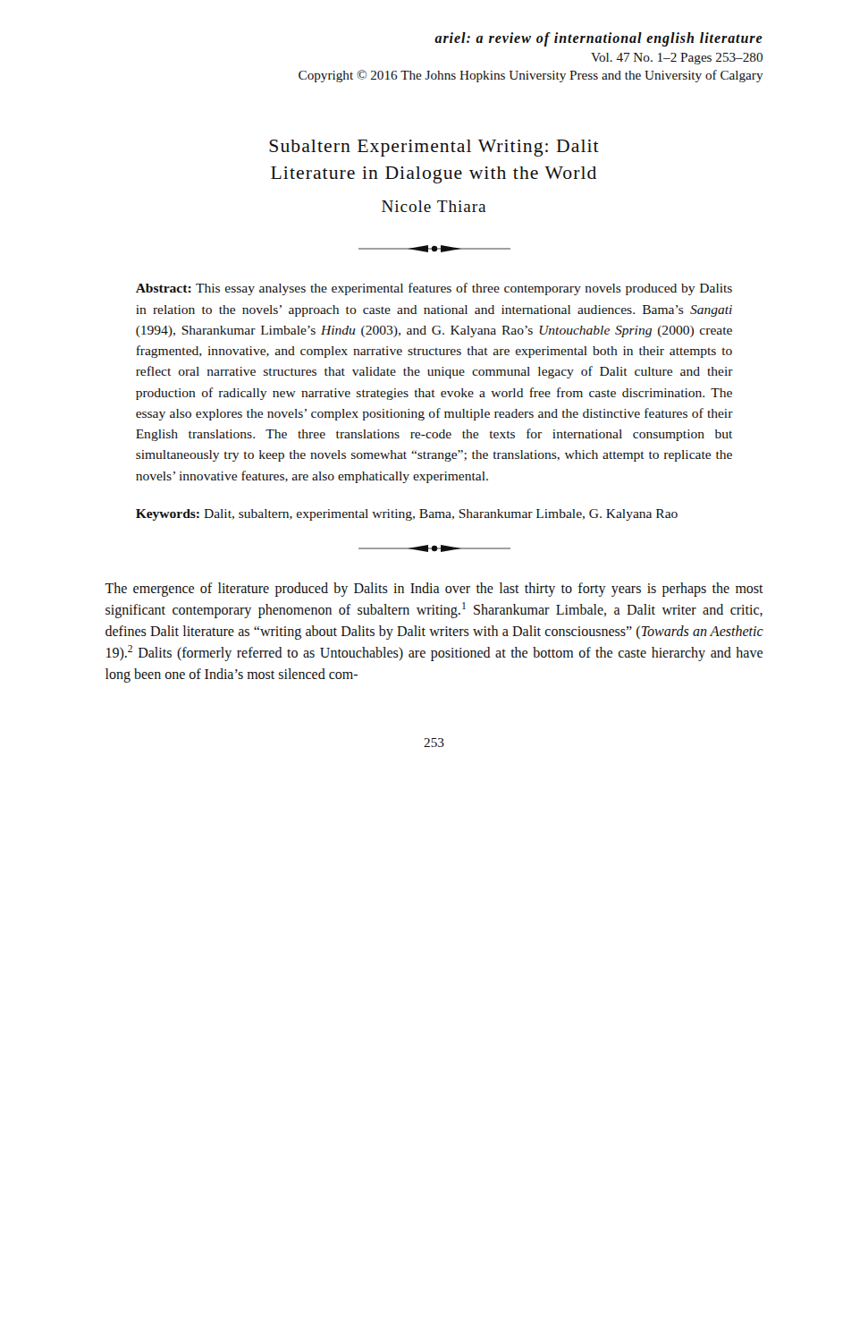ariel: a review of international english literature
Vol. 47 No. 1–2 Pages 253–280
Copyright © 2016 The Johns Hopkins University Press and the University of Calgary
Subaltern Experimental Writing: Dalit
Literature in Dialogue with the World
Nicole Thiara
Abstract: This essay analyses the experimental features of three contemporary novels produced by Dalits in relation to the novels’ approach to caste and national and international audiences. Bama’s Sangati (1994), Sharankumar Limbale’s Hindu (2003), and G. Kalyana Rao’s Untouchable Spring (2000) create fragmented, innovative, and complex narrative structures that are experimental both in their attempts to reflect oral narrative structures that validate the unique communal legacy of Dalit culture and their production of radically new narrative strategies that evoke a world free from caste discrimination. The essay also explores the novels’ complex positioning of multiple readers and the distinctive features of their English translations. The three translations re-code the texts for international consumption but simultaneously try to keep the novels somewhat “strange”; the translations, which attempt to replicate the novels’ innovative features, are also emphatically experimental.
Keywords: Dalit, subaltern, experimental writing, Bama, Sharankumar Limbale, G. Kalyana Rao
The emergence of literature produced by Dalits in India over the last thirty to forty years is perhaps the most significant contemporary phenomenon of subaltern writing.1 Sharankumar Limbale, a Dalit writer and critic, defines Dalit literature as “writing about Dalits by Dalit writers with a Dalit consciousness” (Towards an Aesthetic 19).2 Dalits (formerly referred to as Untouchables) are positioned at the bottom of the caste hierarchy and have long been one of India’s most silenced com-
253